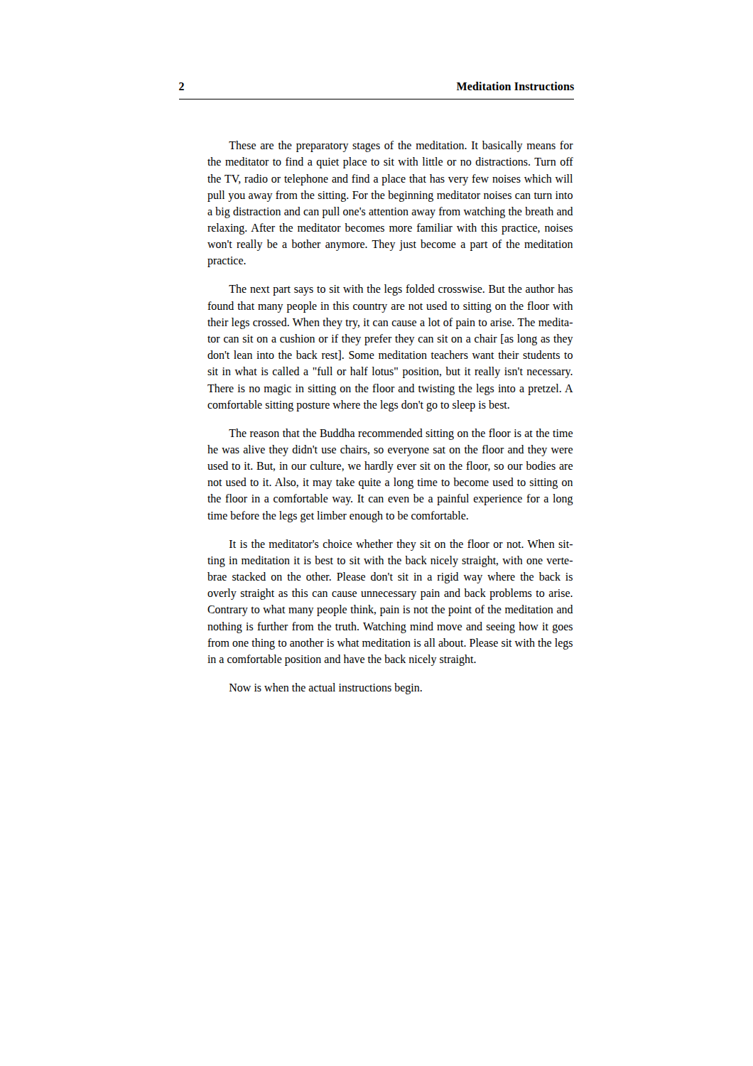2 Meditation Instructions
These are the preparatory stages of the meditation. It basically means for the meditator to find a quiet place to sit with little or no distractions. Turn off the TV, radio or telephone and find a place that has very few noises which will pull you away from the sitting. For the beginning meditator noises can turn into a big distraction and can pull one's attention away from watching the breath and relaxing. After the meditator becomes more familiar with this practice, noises won't really be a bother anymore. They just become a part of the meditation practice.
The next part says to sit with the legs folded crosswise. But the author has found that many people in this country are not used to sitting on the floor with their legs crossed. When they try, it can cause a lot of pain to arise. The meditator can sit on a cushion or if they prefer they can sit on a chair [as long as they don't lean into the back rest]. Some meditation teachers want their students to sit in what is called a "full or half lotus" position, but it really isn't necessary. There is no magic in sitting on the floor and twisting the legs into a pretzel. A comfortable sitting posture where the legs don't go to sleep is best.
The reason that the Buddha recommended sitting on the floor is at the time he was alive they didn't use chairs, so everyone sat on the floor and they were used to it. But, in our culture, we hardly ever sit on the floor, so our bodies are not used to it. Also, it may take quite a long time to become used to sitting on the floor in a comfortable way. It can even be a painful experience for a long time before the legs get limber enough to be comfortable.
It is the meditator's choice whether they sit on the floor or not. When sitting in meditation it is best to sit with the back nicely straight, with one vertebrae stacked on the other. Please don't sit in a rigid way where the back is overly straight as this can cause unnecessary pain and back problems to arise. Contrary to what many people think, pain is not the point of the meditation and nothing is further from the truth. Watching mind move and seeing how it goes from one thing to another is what meditation is all about. Please sit with the legs in a comfortable position and have the back nicely straight.
Now is when the actual instructions begin.